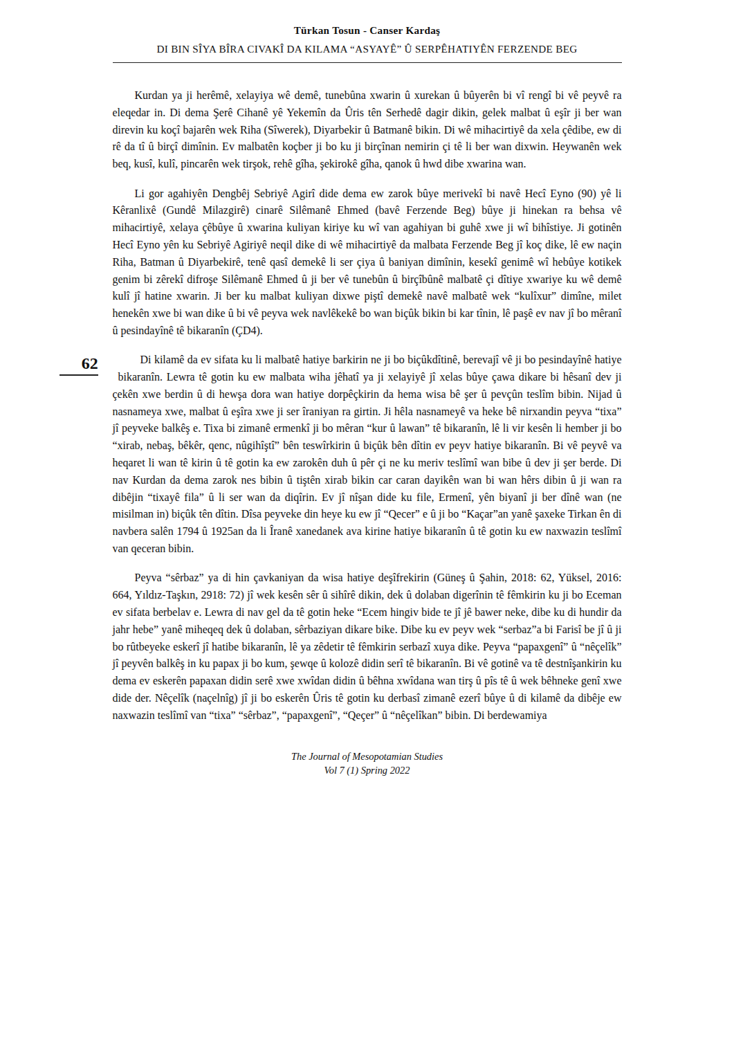Türkan Tosun - Canser Kardaş
DI BIN SÎYA BÎRA CIVAKÎ DA KILAMA “ASYAYÊ” Û SERPÊHATIYÊN FERZENDE BEG
Kurdan ya ji herêmê, xelayiya wê demê, tunebûna xwarin û xurekan û bûyerên bi vî rengî bi vê peyvê ra eleqedar in. Di dema Şerê Cihanê yê Yekemîn da Ûris tên Serhedê dagir dikin, gelek malbat û eşîr ji ber wan direvin ku koçî bajarên wek Riha (Sîwerek), Diyarbekir û Batmanê bikin. Di wê mihacirtiyê da xela çêdibe, ew di rê da tî û birçî dimînin. Ev malbatên koçber ji bo ku ji birçînan nemirin çi tê li ber wan dixwin. Heywanên wek beq, kusî, kulî, pincarên wek tirşok, rehê gîha, şekirokê gîha, qanok û hwd dibe xwarina wan.
Li gor agahiyên Dengbêj Sebriyê Agirî dide dema ew zarok bûye merivekî bi navê Hecî Eyno (90) yê li Kêranlixê (Gundê Milazgirê) cinarê Silêmanê Ehmed (bavê Ferzende Beg) bûye ji hinekan ra behsa vê mihacirtiyê, xelaya çêbûye û xwarina kuliyan kiriye ku wî van agahiyan bi guhê xwe ji wî bihîstiye. Ji gotinên Hecî Eyno yên ku Sebriyê Agiriyê neqil dike di wê mihacirtiyê da malbata Ferzende Beg jî koç dike, lê ew naçin Riha, Batman û Diyarbekirê, tenê qasî demekê li ser çiya û baniyan dimînin, kesekî genimê wî hebûye kotikek genim bi zêrekî difroşe Silêmanê Ehmed û ji ber vê tunebûn û birçîbûnê malbatê çi dîtiye xwariye ku wê demê kulî jî hatine xwarin. Ji ber ku malbat kuliyan dixwe piştî demekê navê malbatê wek “kulîxur” dimîne, milet henekên xwe bi wan dike û bi vê peyva wek navlêkekê bo wan biçûk bikin bi kar tînin, lê paşê ev nav jî bo mêranî û pesindayînê tê bikaranîn (ÇD4).
62 Di kilamê da ev sifata ku li malbatê hatiye barkirin ne ji bo biçûkdîtinê, berevajî vê ji bo pesindayînê hatiye bikaranîn. Lewra tê gotin ku ew malbata wiha jêhatî ya ji xelayiyê jî xelas bûye çawa dikare bi hêsanî dev ji çekên xwe berdin û di hewşa dora wan hatiye dorpêçkirin da hema wisa bê şer û pevçûn teslîm bibin. Nijad û nasnameya xwe, malbat û eşîra xwe ji ser îraniyan ra girtin. Ji hêla nasnameyê va heke bê nirxandin peyva “tixa” jî peyveke balkêş e. Tixa bi zimanê ermenkî ji bo mêran “kur û lawan” tê bikaranîn, lê li vir kesên li hember ji bo “xirab, nebaş, bêkêr, qenc, nûgihîştî” bên teswîrkirin û biçûk bên dîtin ev peyv hatiye bikaranîn. Bi vê peyvê va heqaret li wan tê kirin û tê gotin ka ew zarokên duh û pêr çi ne ku meriv teslîmî wan bibe û dev ji şer berde. Di nav Kurdan da dema zarok nes bibin û tiştên xirab bikin car caran dayikên wan bi wan hêrs dibin û ji wan ra dibêjin “tixayê fila” û li ser wan da diqîrin. Ev jî nîşan dide ku file, Ermenî, yên biyanî ji ber dînê wan (ne misilman in) biçûk tên dîtin. Dîsa peyveke din heye ku ew jî “Qecer” e û ji bo “Kaçar”an yanê şaxeke Tirkan ên di navbera salên 1794 û 1925an da li Îranê xanedanek ava kirine hatiye bikaranîn û tê gotin ku ew naxwazin teslîmî van qeceran bibin.
Peyva “sêrbaz” ya di hin çavkaniyan da wisa hatiye deşîfrekirin (Güneş û Şahin, 2018: 62, Yüksel, 2016: 664, Yıldız-Taşkın, 2918: 72) jî wek kesên sêr û sihîrê dikin, dek û dolaban digerînin tê fêmkirin ku ji bo Eceman ev sifata berbelav e. Lewra di nav gel da tê gotin heke “Ecem hingiv bide te jî jê bawer neke, dibe ku di hundir da jahr hebe” yanê miheqeq dek û dolaban, sêrbaziyan dikare bike. Dibe ku ev peyv wek “serbaz”a bi Farisî be jî û ji bo rûtbeyeke eskerî jî hatibe bikaranîn, lê ya zêdetir tê fêmkirin serbazî xuya dike. Peyva “papaxgenî” û “nêçelîk” jî peyvên balkêş in ku papax ji bo kum, şewqe û kolozê didin serî tê bikaranîn. Bi vê gotinê va tê destnîşankirin ku dema ev eskerên papaxan didin serê xwe xwîdan didin û bêhna xwîdana wan tirş û pîs tê û wek bêhneke genî xwe dide der. Nêçelîk (naçelnîg) jî ji bo eskerên Ûris tê gotin ku derbasî zimanê ezerî bûye û di kilamê da dibêje ew naxwazin teslîmî van “tixa” “sêrbaz”, “papaxgenî”, “Qeçer” û “nêçelîkan” bibin. Di berdewamiya
The Journal of Mesopotamian Studies
Vol 7 (1) Spring 2022